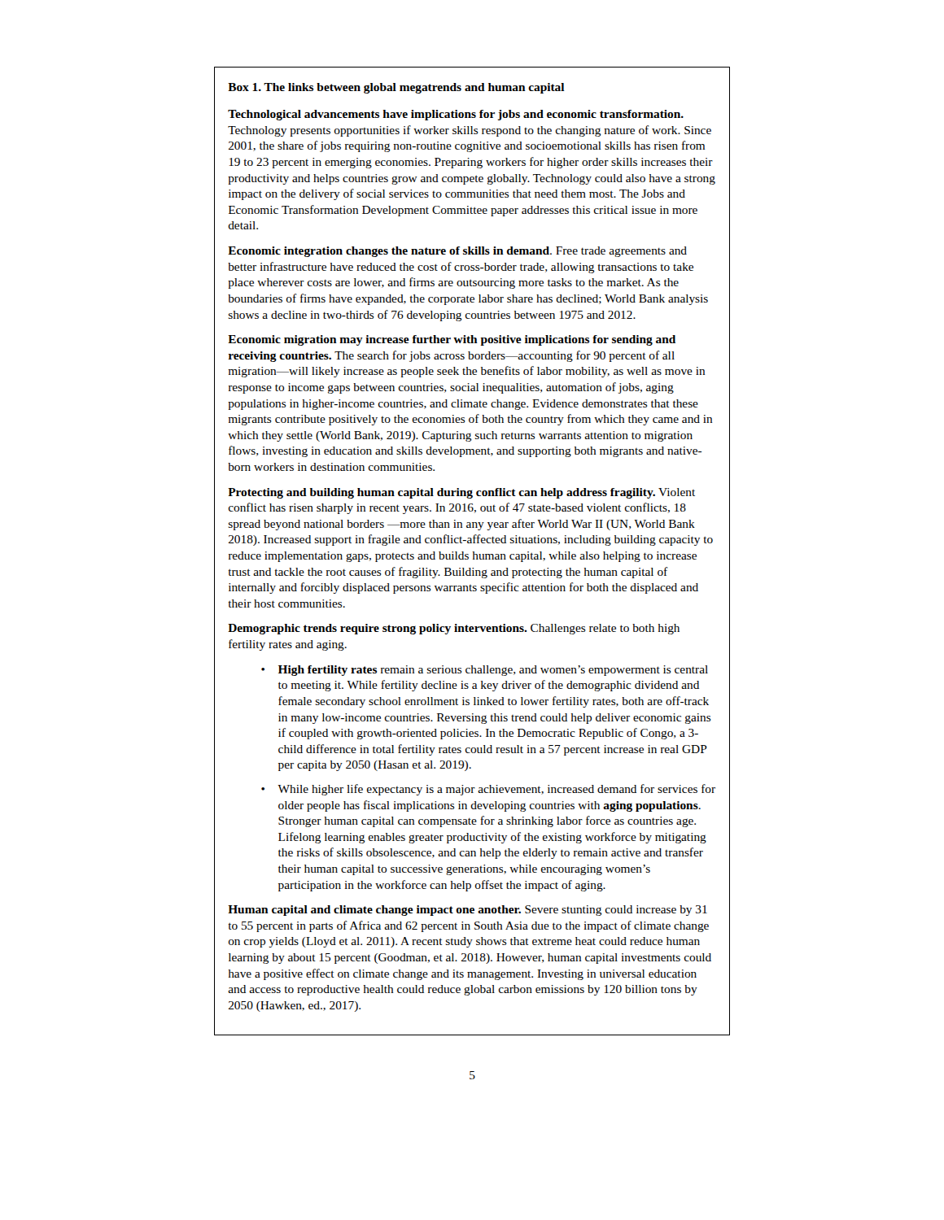Box 1. The links between global megatrends and human capital
Technological advancements have implications for jobs and economic transformation. Technology presents opportunities if worker skills respond to the changing nature of work. Since 2001, the share of jobs requiring non-routine cognitive and socioemotional skills has risen from 19 to 23 percent in emerging economies. Preparing workers for higher order skills increases their productivity and helps countries grow and compete globally. Technology could also have a strong impact on the delivery of social services to communities that need them most. The Jobs and Economic Transformation Development Committee paper addresses this critical issue in more detail.
Economic integration changes the nature of skills in demand. Free trade agreements and better infrastructure have reduced the cost of cross-border trade, allowing transactions to take place wherever costs are lower, and firms are outsourcing more tasks to the market. As the boundaries of firms have expanded, the corporate labor share has declined; World Bank analysis shows a decline in two-thirds of 76 developing countries between 1975 and 2012.
Economic migration may increase further with positive implications for sending and receiving countries. The search for jobs across borders—accounting for 90 percent of all migration—will likely increase as people seek the benefits of labor mobility, as well as move in response to income gaps between countries, social inequalities, automation of jobs, aging populations in higher-income countries, and climate change. Evidence demonstrates that these migrants contribute positively to the economies of both the country from which they came and in which they settle (World Bank, 2019). Capturing such returns warrants attention to migration flows, investing in education and skills development, and supporting both migrants and native-born workers in destination communities.
Protecting and building human capital during conflict can help address fragility. Violent conflict has risen sharply in recent years. In 2016, out of 47 state-based violent conflicts, 18 spread beyond national borders —more than in any year after World War II (UN, World Bank 2018). Increased support in fragile and conflict-affected situations, including building capacity to reduce implementation gaps, protects and builds human capital, while also helping to increase trust and tackle the root causes of fragility. Building and protecting the human capital of internally and forcibly displaced persons warrants specific attention for both the displaced and their host communities.
Demographic trends require strong policy interventions. Challenges relate to both high fertility rates and aging.
High fertility rates remain a serious challenge, and women’s empowerment is central to meeting it. While fertility decline is a key driver of the demographic dividend and female secondary school enrollment is linked to lower fertility rates, both are off-track in many low-income countries. Reversing this trend could help deliver economic gains if coupled with growth-oriented policies. In the Democratic Republic of Congo, a 3-child difference in total fertility rates could result in a 57 percent increase in real GDP per capita by 2050 (Hasan et al. 2019).
While higher life expectancy is a major achievement, increased demand for services for older people has fiscal implications in developing countries with aging populations. Stronger human capital can compensate for a shrinking labor force as countries age. Lifelong learning enables greater productivity of the existing workforce by mitigating the risks of skills obsolescence, and can help the elderly to remain active and transfer their human capital to successive generations, while encouraging women’s participation in the workforce can help offset the impact of aging.
Human capital and climate change impact one another. Severe stunting could increase by 31 to 55 percent in parts of Africa and 62 percent in South Asia due to the impact of climate change on crop yields (Lloyd et al. 2011). A recent study shows that extreme heat could reduce human learning by about 15 percent (Goodman, et al. 2018). However, human capital investments could have a positive effect on climate change and its management. Investing in universal education and access to reproductive health could reduce global carbon emissions by 120 billion tons by 2050 (Hawken, ed., 2017).
5